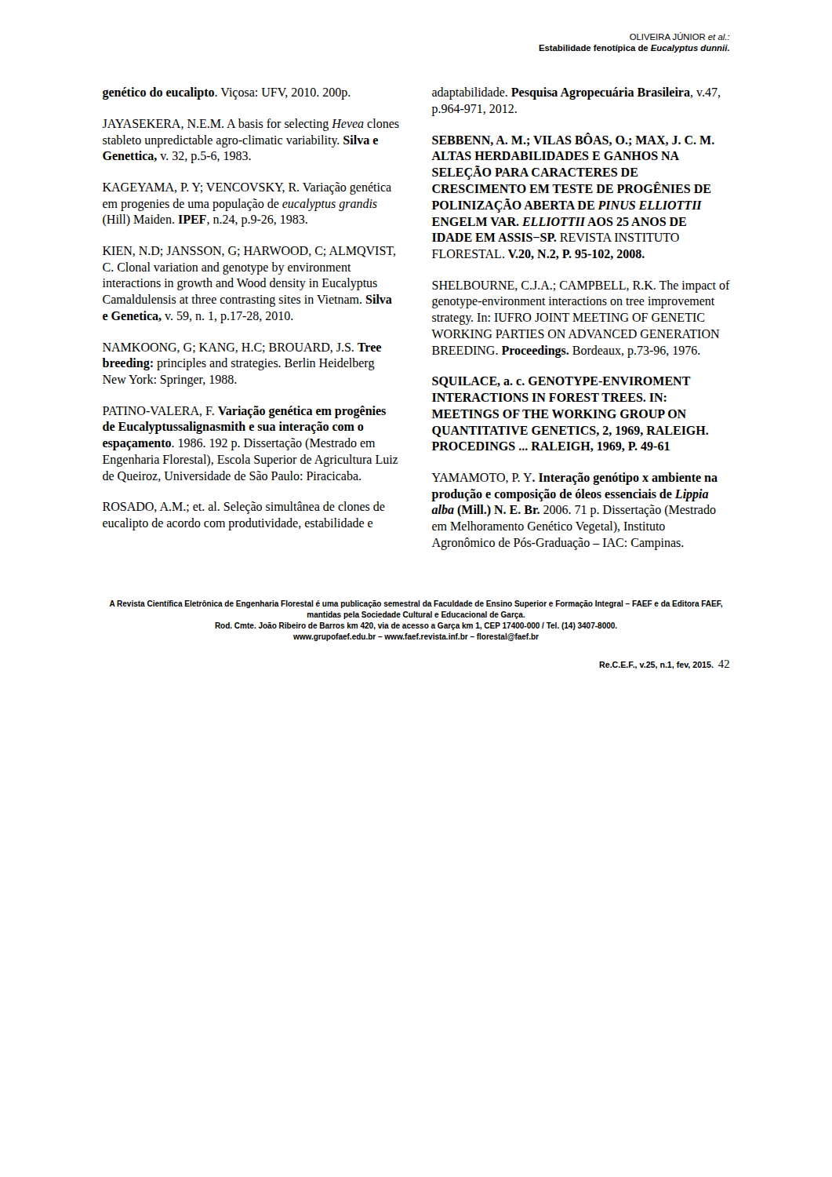OLIVEIRA JÚNIOR et al.:
Estabilidade fenotípica de Eucalyptus dunnii.
genético do eucalipto. Viçosa: UFV, 2010. 200p.
JAYASEKERA, N.E.M. A basis for selecting Hevea clones stableto unpredictable agro-climatic variability. Silva e Genettica, v. 32, p.5-6, 1983.
KAGEYAMA, P. Y; VENCOVSKY, R. Variação genética em progenies de uma população de eucalyptus grandis (Hill) Maiden. IPEF, n.24, p.9-26, 1983.
KIEN, N.D; JANSSON, G; HARWOOD, C; ALMQVIST, C. Clonal variation and genotype by environment interactions in growth and Wood density in Eucalyptus Camaldulensis at three contrasting sites in Vietnam. Silva e Genetica, v. 59, n. 1, p.17-28, 2010.
NAMKOONG, G; KANG, H.C; BROUARD, J.S. Tree breeding: principles and strategies. Berlin Heidelberg New York: Springer, 1988.
PATINO-VALERA, F. Variação genética em progênies de Eucalyptussalignasmith e sua interação com o espaçamento. 1986. 192 p. Dissertação (Mestrado em Engenharia Florestal), Escola Superior de Agricultura Luiz de Queiroz, Universidade de São Paulo: Piracicaba.
ROSADO, A.M.; et. al. Seleção simultânea de clones de eucalipto de acordo com produtividade, estabilidade e adaptabilidade. Pesquisa Agropecuária Brasileira, v.47, p.964-971, 2012.
SEBBENN, A. M.; VILAS BÔAS, O.; MAX, J. C. M. ALTAS HERDABILIDADES E GANHOS NA SELEÇÃO PARA CARACTERES DE CRESCIMENTO EM TESTE DE PROGÊNIES DE POLINIZAÇÃO ABERTA DE PINUS ELLIOTTII ENGELM VAR. ELLIOTTII AOS 25 ANOS DE IDADE EM ASSIS−SP. REVISTA INSTITUTO FLORESTAL. V.20, N.2, P. 95-102, 2008.
SHELBOURNE, C.J.A.; CAMPBELL, R.K. The impact of genotype-environment interactions on tree improvement strategy. In: IUFRO JOINT MEETING OF GENETIC WORKING PARTIES ON ADVANCED GENERATION BREEDING. Proceedings. Bordeaux, p.73-96, 1976.
SQUILACE, a. c. GENOTYPE-ENVIROMENT INTERACTIONS IN FOREST TREES. IN: MEETINGS OF THE WORKING GROUP ON QUANTITATIVE GENETICS, 2, 1969, RALEIGH. PROCEDINGS ... RALEIGH, 1969, P. 49-61
YAMAMOTO, P. Y. Interação genótipo x ambiente na produção e composição de óleos essenciais de Lippia alba (Mill.) N. E. Br. 2006. 71 p. Dissertação (Mestrado em Melhoramento Genético Vegetal), Instituto Agronômico de Pós-Graduação – IAC: Campinas.
A Revista Científica Eletrônica de Engenharia Florestal é uma publicação semestral da Faculdade de Ensino Superior e Formação Integral – FAEF e da Editora FAEF, mantidas pela Sociedade Cultural e Educacional de Garça.
Rod. Cmte. João Ribeiro de Barros km 420, via de acesso a Garça km 1, CEP 17400-000 / Tel. (14) 3407-8000.
www.grupofaef.edu.br – www.faef.revista.inf.br – florestal@faef.br
Re.C.E.F., v.25, n.1, fev, 2015. 42